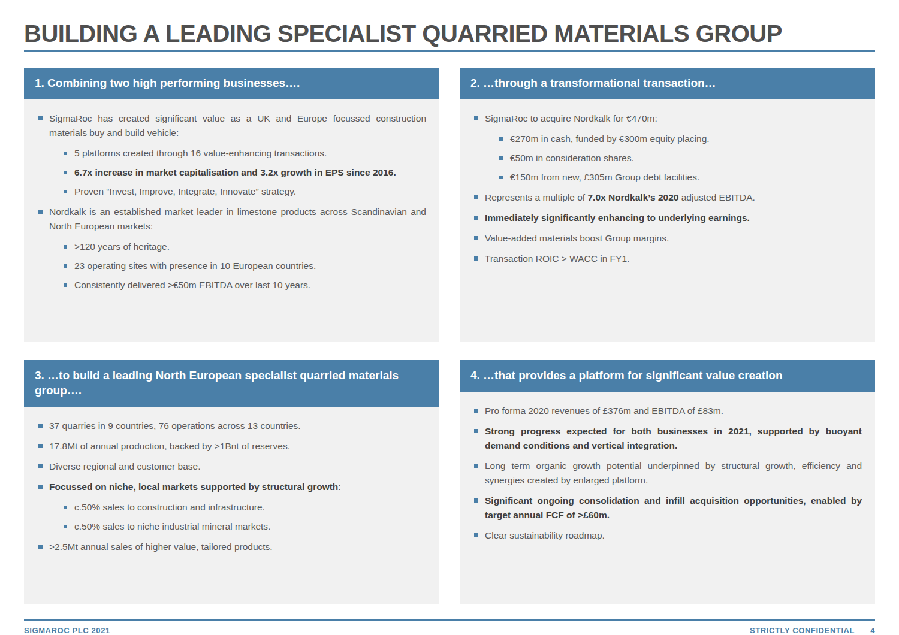Building a leading specialist quarried materials group
1. Combining two high performing businesses….
SigmaRoc has created significant value as a UK and Europe focussed construction materials buy and build vehicle:
5 platforms created through 16 value-enhancing transactions.
6.7x increase in market capitalisation and 3.2x growth in EPS since 2016.
Proven “Invest, Improve, Integrate, Innovate” strategy.
Nordkalk is an established market leader in limestone products across Scandinavian and North European markets:
>120 years of heritage.
23 operating sites with presence in 10 European countries.
Consistently delivered >€50m EBITDA over last 10 years.
2. …through a transformational transaction…
SigmaRoc to acquire Nordkalk for €470m:
€270m in cash, funded by €300m equity placing.
€50m in consideration shares.
€150m from new, £305m Group debt facilities.
Represents a multiple of 7.0x Nordkalk’s 2020 adjusted EBITDA.
Immediately significantly enhancing to underlying earnings.
Value-added materials boost Group margins.
Transaction ROIC > WACC in FY1.
3. …to build a leading North European specialist quarried materials group….
37 quarries in 9 countries, 76 operations across 13 countries.
17.8Mt of annual production, backed by >1Bnt of reserves.
Diverse regional and customer base.
Focussed on niche, local markets supported by structural growth:
c.50% sales to construction and infrastructure.
c.50% sales to niche industrial mineral markets.
>2.5Mt annual sales of higher value, tailored products.
4. …that provides a platform for significant value creation
Pro forma 2020 revenues of £376m and EBITDA of £83m.
Strong progress expected for both businesses in 2021, supported by buoyant demand conditions and vertical integration.
Long term organic growth potential underpinned by structural growth, efficiency and synergies created by enlarged platform.
Significant ongoing consolidation and infill acquisition opportunities, enabled by target annual FCF of >£60m.
Clear sustainability roadmap.
SIGMAROC PLC 2021
STRICTLY CONFIDENTIAL 4